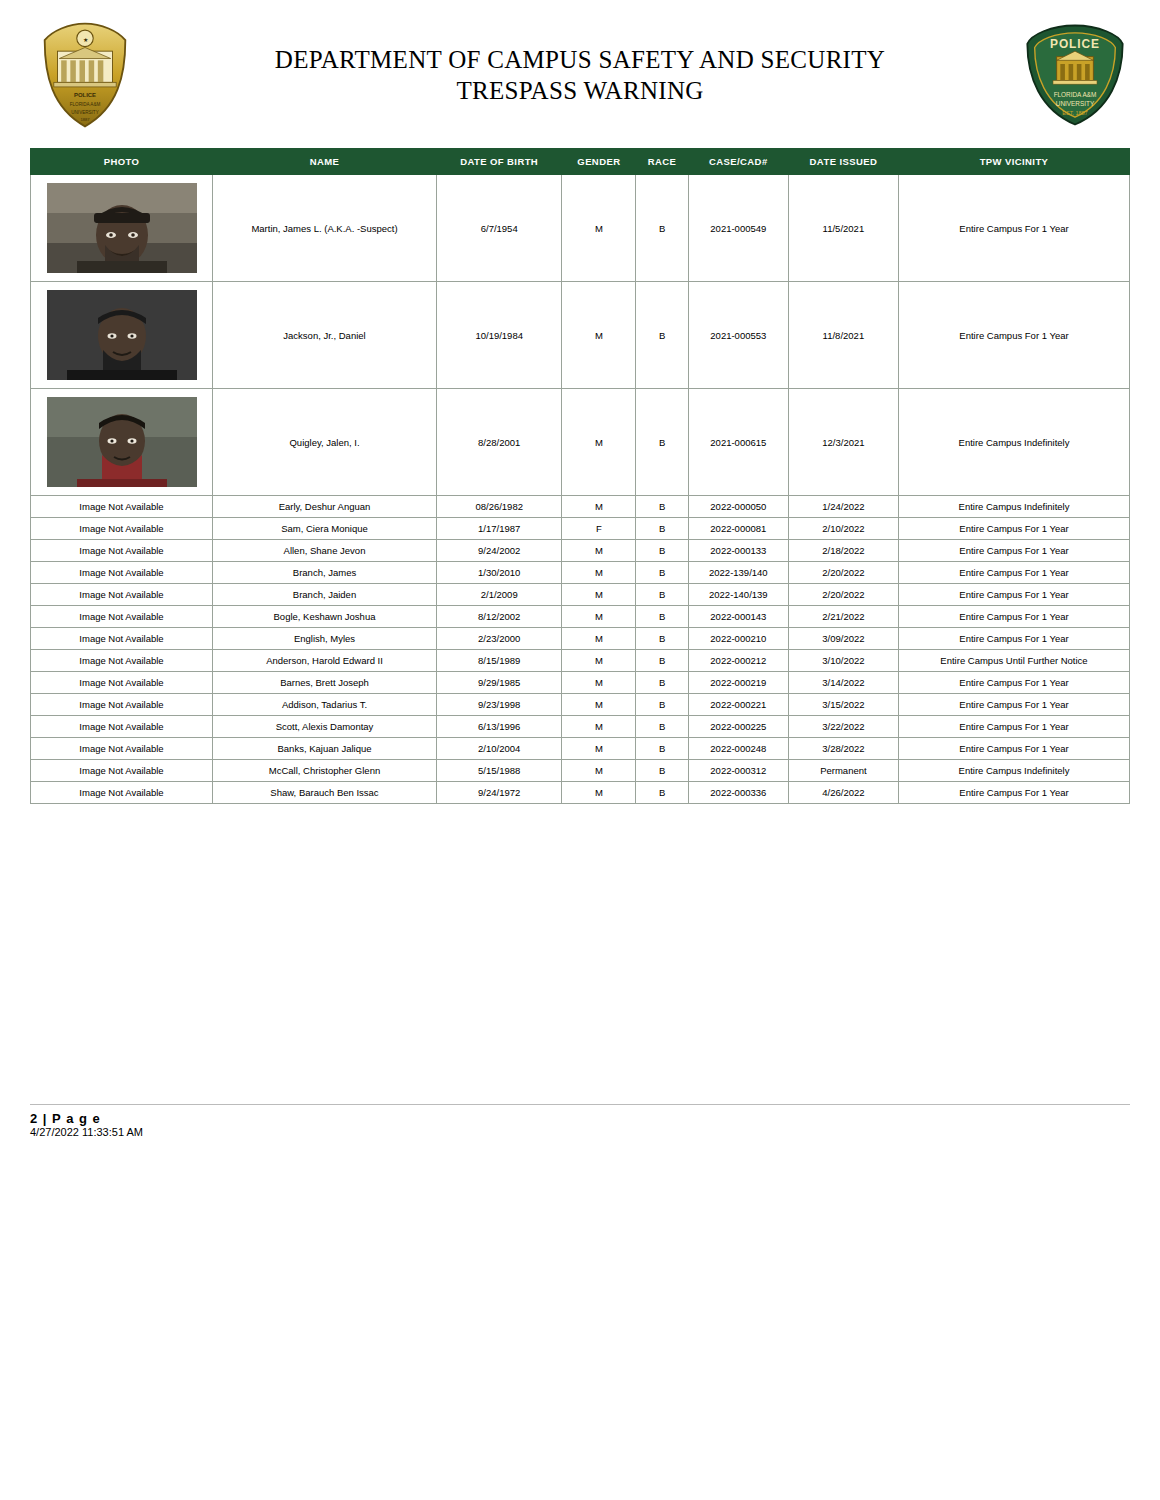★ POLICE FLORIDA A&M UNIVERSITY 1887
DEPARTMENT OF CAMPUS SAFETY AND SECURITY
TRESPASS WARNING
POLICE FLORIDA A&M UNIVERSITY EST. 1887
| PHOTO | NAME | DATE OF BIRTH | GENDER | RACE | CASE/CAD# | DATE ISSUED | TPW VICINITY |
| --- | --- | --- | --- | --- | --- | --- | --- |
| | Martin, James L. (A.K.A. -Suspect) | 6/7/1954 | M | B | 2021-000549 | 11/5/2021 | Entire Campus For 1 Year |
| | Jackson, Jr., Daniel | 10/19/1984 | M | B | 2021-000553 | 11/8/2021 | Entire Campus For 1 Year |
| | Quigley, Jalen, I. | 8/28/2001 | M | B | 2021-000615 | 12/3/2021 | Entire Campus Indefinitely |
| Image Not Available | Early, Deshur Anguan | 08/26/1982 | M | B | 2022-000050 | 1/24/2022 | Entire Campus Indefinitely |
| Image Not Available | Sam, Ciera Monique | 1/17/1987 | F | B | 2022-000081 | 2/10/2022 | Entire Campus For 1 Year |
| Image Not Available | Allen, Shane Jevon | 9/24/2002 | M | B | 2022-000133 | 2/18/2022 | Entire Campus For 1 Year |
| Image Not Available | Branch, James | 1/30/2010 | M | B | 2022-139/140 | 2/20/2022 | Entire Campus For 1 Year |
| Image Not Available | Branch, Jaiden | 2/1/2009 | M | B | 2022-140/139 | 2/20/2022 | Entire Campus For 1 Year |
| Image Not Available | Bogle, Keshawn Joshua | 8/12/2002 | M | B | 2022-000143 | 2/21/2022 | Entire Campus For 1 Year |
| Image Not Available | English, Myles | 2/23/2000 | M | B | 2022-000210 | 3/09/2022 | Entire Campus For 1 Year |
| Image Not Available | Anderson, Harold Edward II | 8/15/1989 | M | B | 2022-000212 | 3/10/2022 | Entire Campus Until Further Notice |
| Image Not Available | Barnes, Brett Joseph | 9/29/1985 | M | B | 2022-000219 | 3/14/2022 | Entire Campus For 1 Year |
| Image Not Available | Addison, Tadarius T. | 9/23/1998 | M | B | 2022-000221 | 3/15/2022 | Entire Campus For 1 Year |
| Image Not Available | Scott, Alexis Damontay | 6/13/1996 | M | B | 2022-000225 | 3/22/2022 | Entire Campus For 1 Year |
| Image Not Available | Banks, Kajuan Jalique | 2/10/2004 | M | B | 2022-000248 | 3/28/2022 | Entire Campus For 1 Year |
| Image Not Available | McCall, Christopher Glenn | 5/15/1988 | M | B | 2022-000312 | Permanent | Entire Campus Indefinitely |
| Image Not Available | Shaw, Barauch Ben Issac | 9/24/1972 | M | B | 2022-000336 | 4/26/2022 | Entire Campus For 1 Year |
2 | P a g e
4/27/2022 11:33:51 AM